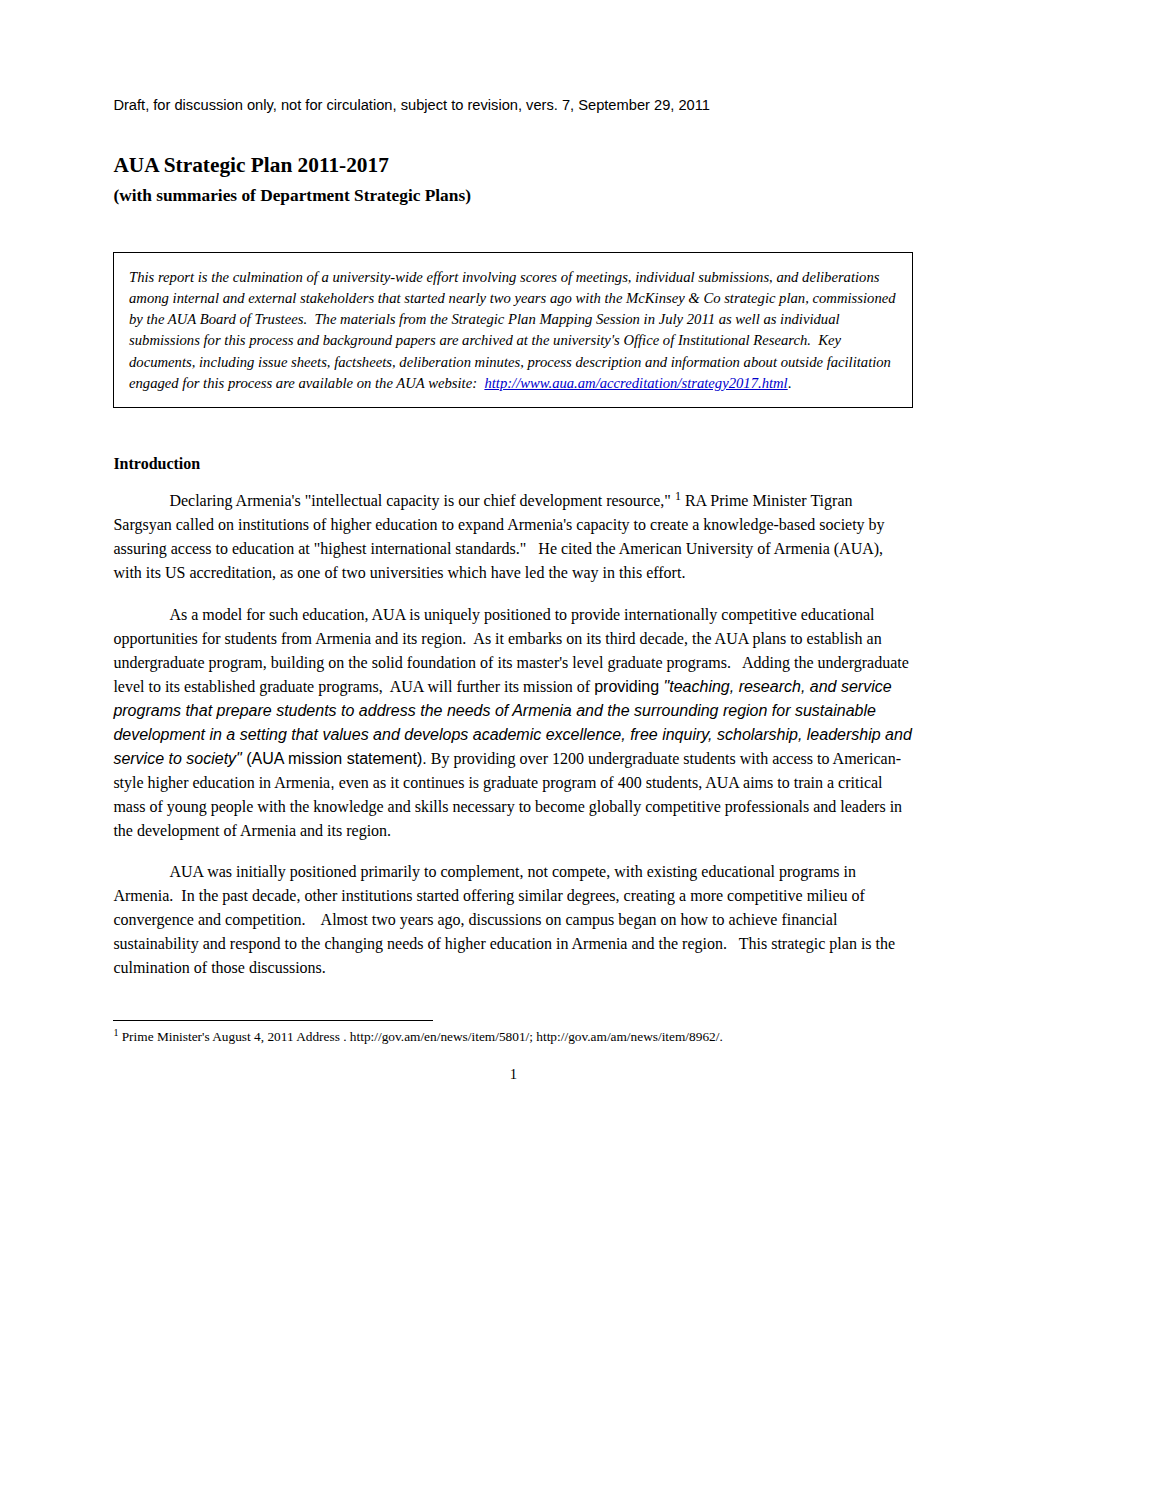Draft, for discussion only, not for circulation, subject to revision, vers. 7, September 29, 2011
AUA Strategic Plan 2011-2017
(with summaries of Department Strategic Plans)
This report is the culmination of a university-wide effort involving scores of meetings, individual submissions, and deliberations among internal and external stakeholders that started nearly two years ago with the McKinsey & Co strategic plan, commissioned by the AUA Board of Trustees. The materials from the Strategic Plan Mapping Session in July 2011 as well as individual submissions for this process and background papers are archived at the university's Office of Institutional Research. Key documents, including issue sheets, factsheets, deliberation minutes, process description and information about outside facilitation engaged for this process are available on the AUA website: http://www.aua.am/accreditation/strategy2017.html.
Introduction
Declaring Armenia's "intellectual capacity is our chief development resource," 1 RA Prime Minister Tigran Sargsyan called on institutions of higher education to expand Armenia's capacity to create a knowledge-based society by assuring access to education at "highest international standards." He cited the American University of Armenia (AUA), with its US accreditation, as one of two universities which have led the way in this effort.
As a model for such education, AUA is uniquely positioned to provide internationally competitive educational opportunities for students from Armenia and its region. As it embarks on its third decade, the AUA plans to establish an undergraduate program, building on the solid foundation of its master's level graduate programs. Adding the undergraduate level to its established graduate programs, AUA will further its mission of providing "teaching, research, and service programs that prepare students to address the needs of Armenia and the surrounding region for sustainable development in a setting that values and develops academic excellence, free inquiry, scholarship, leadership and service to society" (AUA mission statement). By providing over 1200 undergraduate students with access to American-style higher education in Armenia, even as it continues is graduate program of 400 students, AUA aims to train a critical mass of young people with the knowledge and skills necessary to become globally competitive professionals and leaders in the development of Armenia and its region.
AUA was initially positioned primarily to complement, not compete, with existing educational programs in Armenia. In the past decade, other institutions started offering similar degrees, creating a more competitive milieu of convergence and competition. Almost two years ago, discussions on campus began on how to achieve financial sustainability and respond to the changing needs of higher education in Armenia and the region. This strategic plan is the culmination of those discussions.
1 Prime Minister's August 4, 2011 Address . http://gov.am/en/news/item/5801/; http://gov.am/am/news/item/8962/.
1